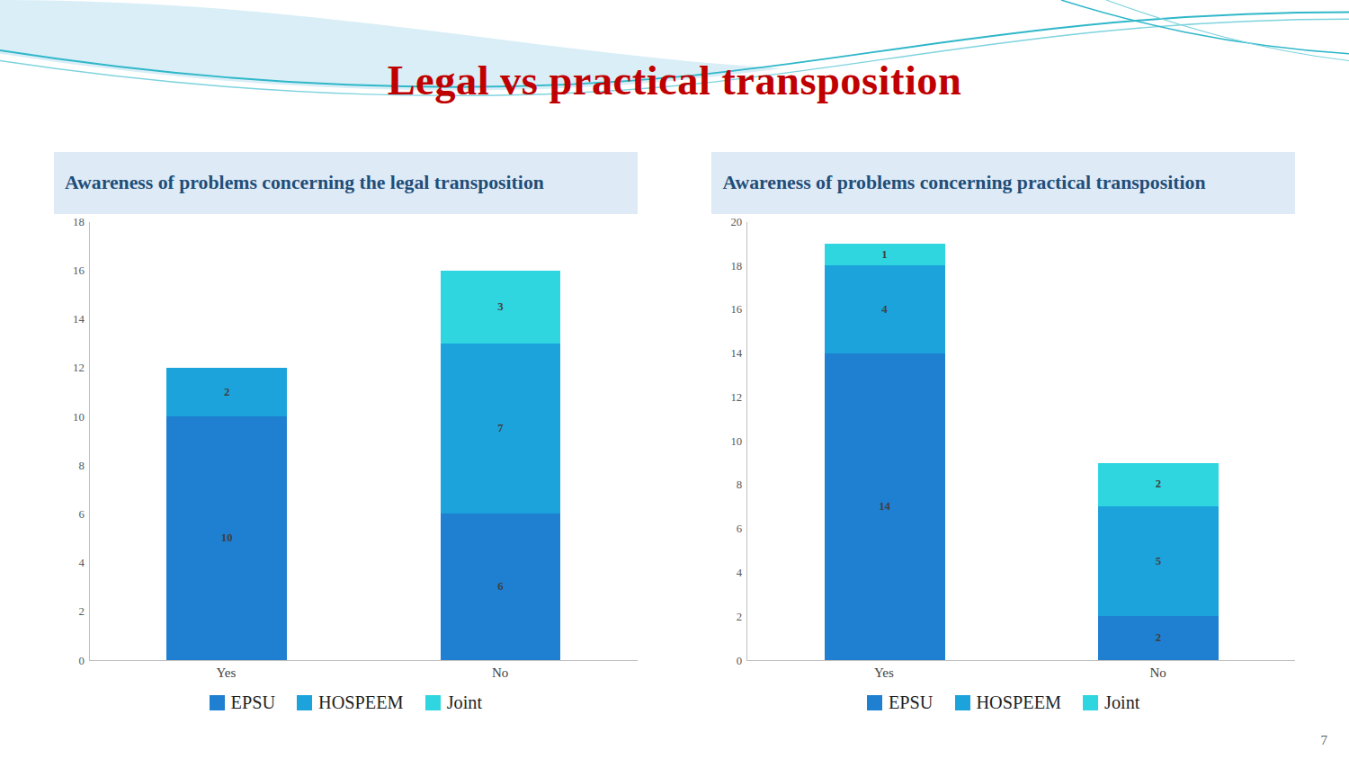Legal vs practical transposition
Awareness of problems concerning the legal transposition
18
16
14
12
10
8
6
4
2
0
2
10
3
7
6
Yes No
EPSU
HOSPEEM
Joint
Awareness of problems concerning practical transposition
20
18
16
14
12
10
8
6
4
2
0
1
4
14
2
5
2
Yes No
EPSU
HOSPEEM
Joint
7